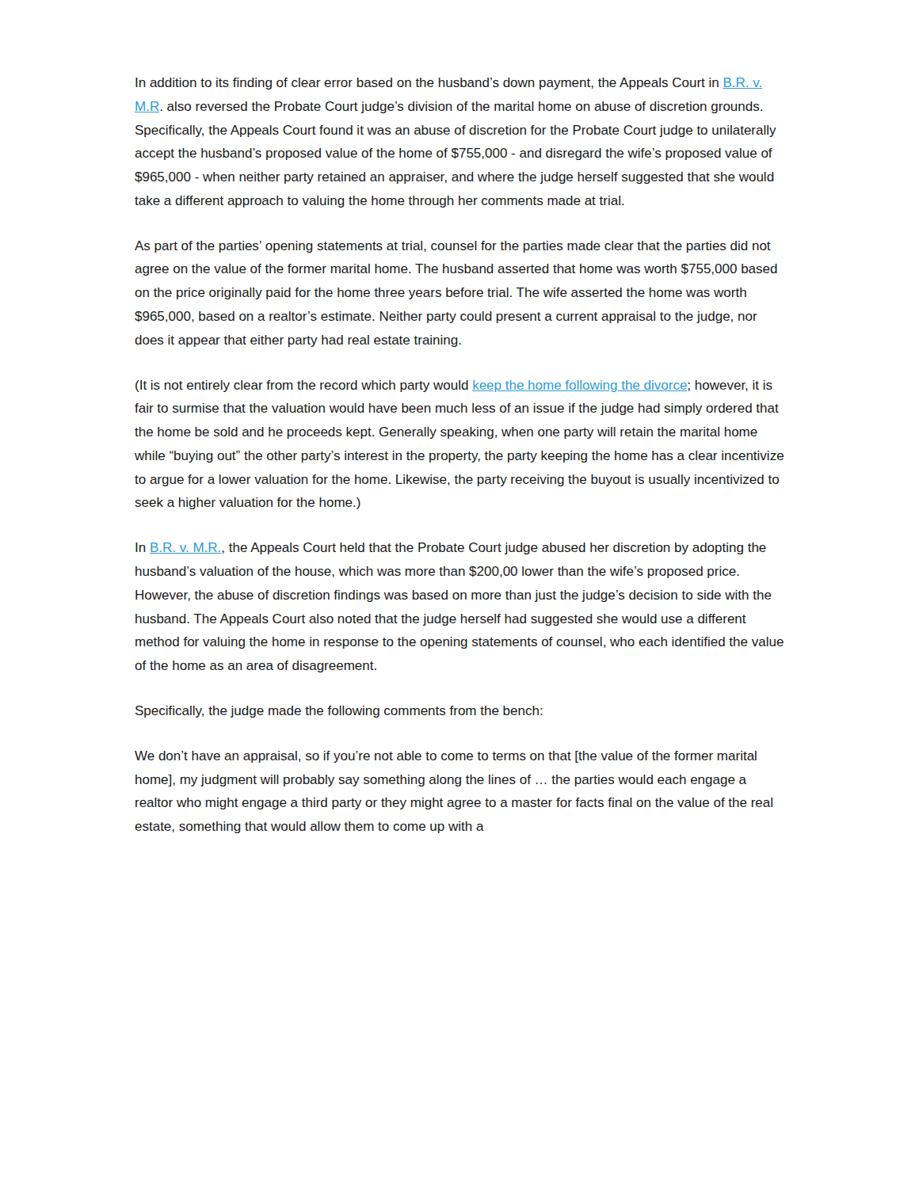In addition to its finding of clear error based on the husband’s down payment, the Appeals Court in B.R. v. M.R. also reversed the Probate Court judge’s division of the marital home on abuse of discretion grounds. Specifically, the Appeals Court found it was an abuse of discretion for the Probate Court judge to unilaterally accept the husband’s proposed value of the home of $755,000 - and disregard the wife’s proposed value of $965,000 - when neither party retained an appraiser, and where the judge herself suggested that she would take a different approach to valuing the home through her comments made at trial.
As part of the parties’ opening statements at trial, counsel for the parties made clear that the parties did not agree on the value of the former marital home. The husband asserted that home was worth $755,000 based on the price originally paid for the home three years before trial. The wife asserted the home was worth $965,000, based on a realtor’s estimate. Neither party could present a current appraisal to the judge, nor does it appear that either party had real estate training.
(It is not entirely clear from the record which party would keep the home following the divorce; however, it is fair to surmise that the valuation would have been much less of an issue if the judge had simply ordered that the home be sold and he proceeds kept. Generally speaking, when one party will retain the marital home while “buying out” the other party’s interest in the property, the party keeping the home has a clear incentivize to argue for a lower valuation for the home. Likewise, the party receiving the buyout is usually incentivized to seek a higher valuation for the home.)
In B.R. v. M.R., the Appeals Court held that the Probate Court judge abused her discretion by adopting the husband’s valuation of the house, which was more than $200,00 lower than the wife’s proposed price. However, the abuse of discretion findings was based on more than just the judge’s decision to side with the husband. The Appeals Court also noted that the judge herself had suggested she would use a different method for valuing the home in response to the opening statements of counsel, who each identified the value of the home as an area of disagreement.
Specifically, the judge made the following comments from the bench:
We don’t have an appraisal, so if you’re not able to come to terms on that [the value of the former marital home], my judgment will probably say something along the lines of … the parties would each engage a realtor who might engage a third party or they might agree to a master for facts final on the value of the real estate, something that would allow them to come up with a